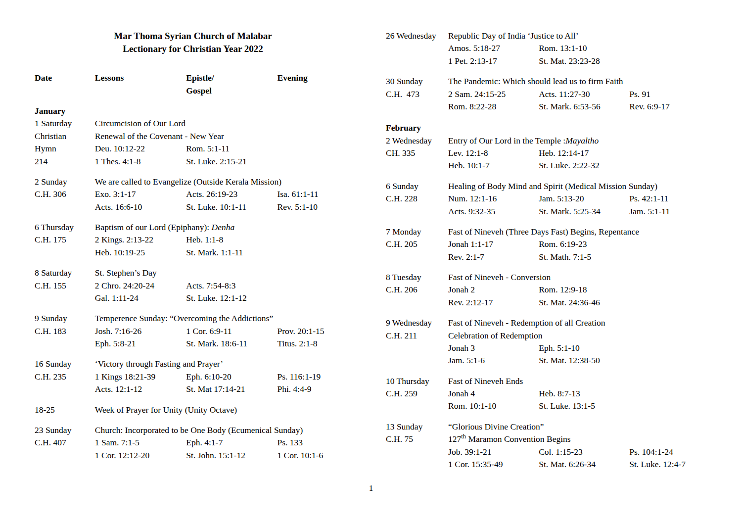Mar Thoma Syrian Church of Malabar Lectionary for Christian Year 2022
| Date | Lessons | Epistle/ | Evening |
| | | Gospel | |
| January |
| 1 Saturday | Circumcision of Our Lord |
| Christian | Renewal of the Covenant - New Year |
| Hymn | Deu. 10:12-22 | Rom. 5:1-11 | |
| 214 | 1 Thes. 4:1-8 | St. Luke. 2:15-21 | |
| 2 Sunday | We are called to Evangelize (Outside Kerala Mission) |
| C.H. 306 | Exo. 3:1-17 | Acts. 26:19-23 | Isa. 61:1-11 |
| | Acts. 16:6-10 | St. Luke. 10:1-11 | Rev. 5:1-10 |
| 6 Thursday | Baptism of our Lord (Epiphany): Denha |
| C.H. 175 | 2 Kings. 2:13-22 | Heb. 1:1-8 | |
| | Heb. 10:19-25 | St. Mark. 1:1-11 | |
| 8 Saturday | St. Stephen’s Day |
| C.H. 155 | 2 Chro. 24:20-24 | Acts. 7:54-8:3 | |
| | Gal. 1:11-24 | St. Luke. 12:1-12 | |
| 9 Sunday | Temperence Sunday: “Overcoming the Addictions” |
| C.H. 183 | Josh. 7:16-26 | 1 Cor. 6:9-11 | Prov. 20:1-15 |
| | Eph. 5:8-21 | St. Mark. 18:6-11 | Titus. 2:1-8 |
| 16 Sunday | ‘Victory through Fasting and Prayer’ |
| C.H. 235 | 1 Kings 18:21-39 | Eph. 6:10-20 | Ps. 116:1-19 |
| | Acts. 12:1-12 | St. Mat 17:14-21 | Phi. 4:4-9 |
| 18-25 | Week of Prayer for Unity (Unity Octave) |
| 23 Sunday | Church: Incorporated to be One Body (Ecumenical Sunday) |
| C.H. 407 | 1 Sam. 7:1-5 | Eph. 4:1-7 | Ps. 133 |
| | 1 Cor. 12:12-20 | St. John. 15:1-12 | 1 Cor. 10:1-6 |
| 26 Wednesday | Republic Day of India ‘Justice to All’ |
| | Amos. 5:18-27 | Rom. 13:1-10 | |
| | 1 Pet. 2:13-17 | St. Mat. 23:23-28 | |
| 30 Sunday | The Pandemic: Which should lead us to firm Faith |
| C.H. 473 | 2 Sam. 24:15-25 | Acts. 11:27-30 | Ps. 91 |
| | Rom. 8:22-28 | St. Mark. 6:53-56 | Rev. 6:9-17 |
| February |
| 2 Wednesday | Entry of Our Lord in the Temple : Mayaltho |
| CH. 335 | Lev. 12:1-8 | Heb. 12:14-17 | |
| | Heb. 10:1-7 | St. Luke. 2:22-32 | |
| 6 Sunday | Healing of Body Mind and Spirit (Medical Mission Sunday) |
| C.H. 228 | Num. 12:1-16 | Jam. 5:13-20 | Ps. 42:1-11 |
| | Acts. 9:32-35 | St. Mark. 5:25-34 | Jam. 5:1-11 |
| 7 Monday | Fast of Nineveh (Three Days Fast) Begins, Repentance |
| C.H. 205 | Jonah 1:1-17 | Rom. 6:19-23 | |
| | Rev. 2:1-7 | St. Math. 7:1-5 | |
| 8 Tuesday | Fast of Nineveh - Conversion |
| C.H. 206 | Jonah 2 | Rom. 12:9-18 | |
| | Rev. 2:12-17 | St. Mat. 24:36-46 | |
| 9 Wednesday | Fast of Nineveh - Redemption of all Creation |
| C.H. 211 | Celebration of Redemption |
| | Jonah 3 | Eph. 5:1-10 | |
| | Jam. 5:1-6 | St. Mat. 12:38-50 | |
| 10 Thursday | Fast of Nineveh Ends |
| C.H. 259 | Jonah 4 | Heb. 8:7-13 | |
| | Rom. 10:1-10 | St. Luke. 13:1-5 | |
| 13 Sunday | “Glorious Divine Creation” |
| C.H. 75 | 127 th Maramon Convention Begins |
| | Job. 39:1-21 | Col. 1:15-23 | Ps. 104:1-24 |
| | 1 Cor. 15:35-49 | St. Mat. 6:26-34 | St. Luke. 12:4-7 |
1